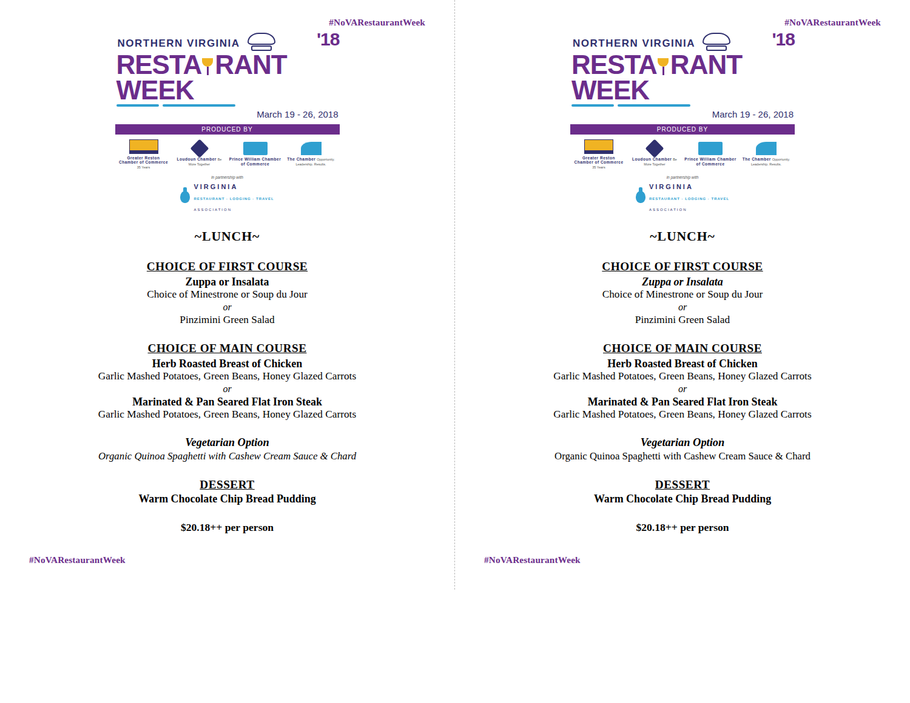#NoVARestaurantWeek
Northern Virginia '18
Resta rant Week
March 19 - 26, 2018
Produced by
Greater Reston
Chamber of Commerce 35 Years
Loudoun Chamber Be More Together
Prince William Chamber of Commerce
The Chamber Opportunity. Leadership. Results.
in partnership with
VIRGINIA
RESTAURANT · LODGING · TRAVEL
ASSOCIATION
~LUNCH~
CHOICE OF FIRST COURSE
Zuppa or Insalata
Choice of Minestrone or Soup du Jour
or
Pinzimini Green Salad
CHOICE OF MAIN COURSE
Herb Roasted Breast of Chicken
Garlic Mashed Potatoes, Green Beans, Honey Glazed Carrots
or
Marinated & Pan Seared Flat Iron Steak
Garlic Mashed Potatoes, Green Beans, Honey Glazed Carrots
Vegetarian Option
Organic Quinoa Spaghetti with Cashew Cream Sauce & Chard
DESSERT
Warm Chocolate Chip Bread Pudding
$20.18++ per person
#NoVARestaurantWeek
#NoVARestaurantWeek
Northern Virginia '18
Resta rant Week
March 19 - 26, 2018
Produced by
Greater Reston
Chamber of Commerce 35 Years
Loudoun Chamber Be More Together
Prince William Chamber of Commerce
The Chamber Opportunity. Leadership. Results.
in partnership with
VIRGINIA
RESTAURANT · LODGING · TRAVEL
ASSOCIATION
~LUNCH~
CHOICE OF FIRST COURSE
Zuppa or Insalata
Choice of Minestrone or Soup du Jour
or
Pinzimini Green Salad
CHOICE OF MAIN COURSE
Herb Roasted Breast of Chicken
Garlic Mashed Potatoes, Green Beans, Honey Glazed Carrots
or
Marinated & Pan Seared Flat Iron Steak
Garlic Mashed Potatoes, Green Beans, Honey Glazed Carrots
Vegetarian Option
Organic Quinoa Spaghetti with Cashew Cream Sauce & Chard
DESSERT
Warm Chocolate Chip Bread Pudding
$20.18++ per person
#NoVARestaurantWeek